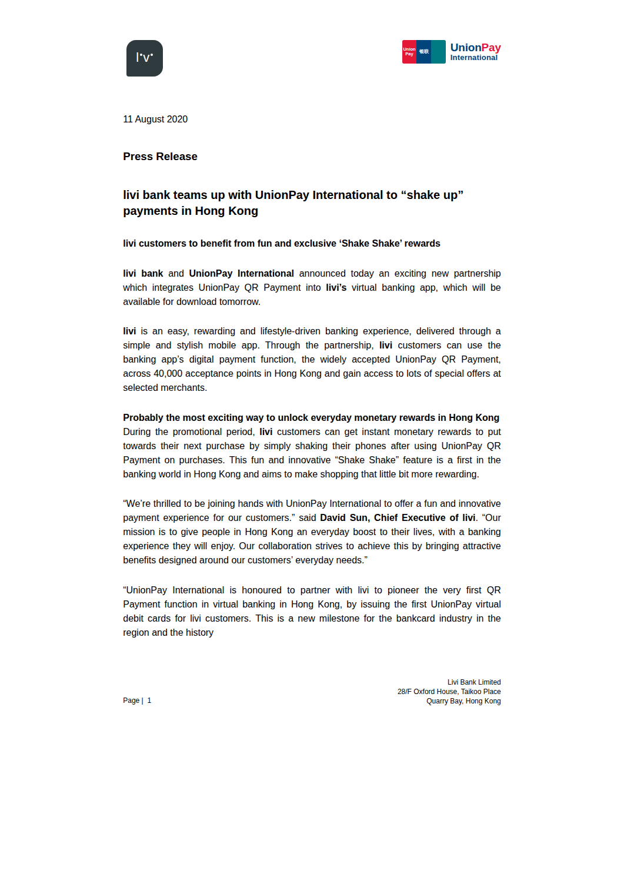l v
Union
Pay 银联
UnionPay
International
11 August 2020
Press Release
livi bank teams up with UnionPay International to “shake up” payments in Hong Kong
livi customers to benefit from fun and exclusive ‘Shake Shake’ rewards
livi bank and UnionPay International announced today an exciting new partnership which integrates UnionPay QR Payment into livi’s virtual banking app, which will be available for download tomorrow.
livi is an easy, rewarding and lifestyle-driven banking experience, delivered through a simple and stylish mobile app. Through the partnership, livi customers can use the banking app’s digital payment function, the widely accepted UnionPay QR Payment, across 40,000 acceptance points in Hong Kong and gain access to lots of special offers at selected merchants.
Probably the most exciting way to unlock everyday monetary rewards in Hong Kong
During the promotional period, livi customers can get instant monetary rewards to put towards their next purchase by simply shaking their phones after using UnionPay QR Payment on purchases. This fun and innovative “Shake Shake” feature is a first in the banking world in Hong Kong and aims to make shopping that little bit more rewarding.
“We’re thrilled to be joining hands with UnionPay International to offer a fun and innovative payment experience for our customers.” said David Sun, Chief Executive of livi. “Our mission is to give people in Hong Kong an everyday boost to their lives, with a banking experience they will enjoy. Our collaboration strives to achieve this by bringing attractive benefits designed around our customers’ everyday needs.”
“UnionPay International is honoured to partner with livi to pioneer the very first QR Payment function in virtual banking in Hong Kong, by issuing the first UnionPay virtual debit cards for livi customers. This is a new milestone for the bankcard industry in the region and the history
Page | 1
Livi Bank Limited
28/F Oxford House, Taikoo Place
Quarry Bay, Hong Kong